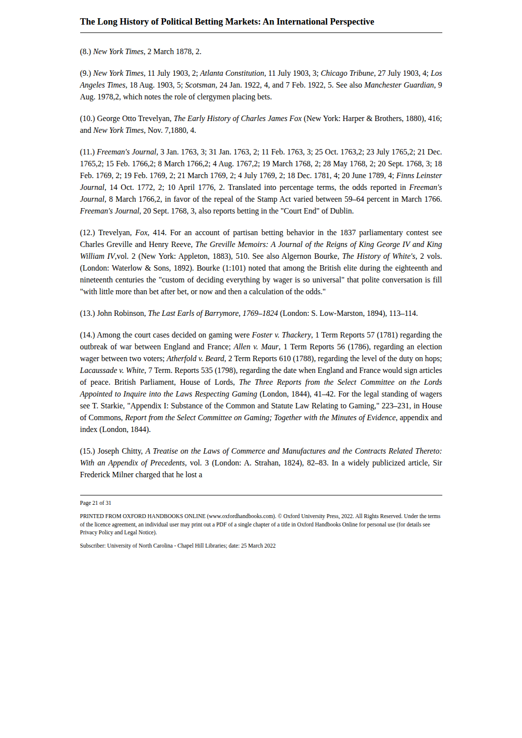The Long History of Political Betting Markets: An International Perspective
(8.) New York Times, 2 March 1878, 2.
(9.) New York Times, 11 July 1903, 2; Atlanta Constitution, 11 July 1903, 3; Chicago Tribune, 27 July 1903, 4; Los Angeles Times, 18 Aug. 1903, 5; Scotsman, 24 Jan. 1922, 4, and 7 Feb. 1922, 5. See also Manchester Guardian, 9 Aug. 1978,2, which notes the role of clergymen placing bets.
(10.) George Otto Trevelyan, The Early History of Charles James Fox (New York: Harper & Brothers, 1880), 416; and New York Times, Nov. 7,1880, 4.
(11.) Freeman's Journal, 3 Jan. 1763, 3; 31 Jan. 1763, 2; 11 Feb. 1763, 3; 25 Oct. 1763,2; 23 July 1765,2; 21 Dec. 1765,2; 15 Feb. 1766,2; 8 March 1766,2; 4 Aug. 1767,2; 19 March 1768, 2; 28 May 1768, 2; 20 Sept. 1768, 3; 18 Feb. 1769, 2; 19 Feb. 1769, 2; 21 March 1769, 2; 4 July 1769, 2; 18 Dec. 1781, 4; 20 June 1789, 4; Finns Leinster Journal, 14 Oct. 1772, 2; 10 April 1776, 2. Translated into percentage terms, the odds reported in Freeman's Journal, 8 March 1766,2, in favor of the repeal of the Stamp Act varied between 59–64 percent in March 1766. Freeman's Journal, 20 Sept. 1768, 3, also reports betting in the "Court End" of Dublin.
(12.) Trevelyan, Fox, 414. For an account of partisan betting behavior in the 1837 parliamentary contest see Charles Greville and Henry Reeve, The Greville Memoirs: A Journal of the Reigns of King George IV and King William IV,vol. 2 (New York: Appleton, 1883), 510. See also Algernon Bourke, The History of White's, 2 vols. (London: Waterlow & Sons, 1892). Bourke (1:101) noted that among the British elite during the eighteenth and nineteenth centuries the "custom of deciding everything by wager is so universal" that polite conversation is fill "with little more than bet after bet, or now and then a calculation of the odds."
(13.) John Robinson, The Last Earls of Barrymore, 1769–1824 (London: S. Low-Marston, 1894), 113–114.
(14.) Among the court cases decided on gaming were Foster v. Thackery, 1 Term Reports 57 (1781) regarding the outbreak of war between England and France; Allen v. Maur, 1 Term Reports 56 (1786), regarding an election wager between two voters; Atherfold v. Beard, 2 Term Reports 610 (1788), regarding the level of the duty on hops; Lacaussade v. White, 7 Term. Reports 535 (1798), regarding the date when England and France would sign articles of peace. British Parliament, House of Lords, The Three Reports from the Select Committee on the Lords Appointed to Inquire into the Laws Respecting Gaming (London, 1844), 41–42. For the legal standing of wagers see T. Starkie, "Appendix I: Substance of the Common and Statute Law Relating to Gaming," 223–231, in House of Commons, Report from the Select Committee on Gaming; Together with the Minutes of Evidence, appendix and index (London, 1844).
(15.) Joseph Chitty, A Treatise on the Laws of Commerce and Manufactures and the Contracts Related Thereto: With an Appendix of Precedents, vol. 3 (London: A. Strahan, 1824), 82–83. In a widely publicized article, Sir Frederick Milner charged that he lost a
Page 21 of 31
PRINTED FROM OXFORD HANDBOOKS ONLINE (www.oxfordhandbooks.com). © Oxford University Press, 2022. All Rights Reserved. Under the terms of the licence agreement, an individual user may print out a PDF of a single chapter of a title in Oxford Handbooks Online for personal use (for details see Privacy Policy and Legal Notice).
Subscriber: University of North Carolina - Chapel Hill Libraries; date: 25 March 2022